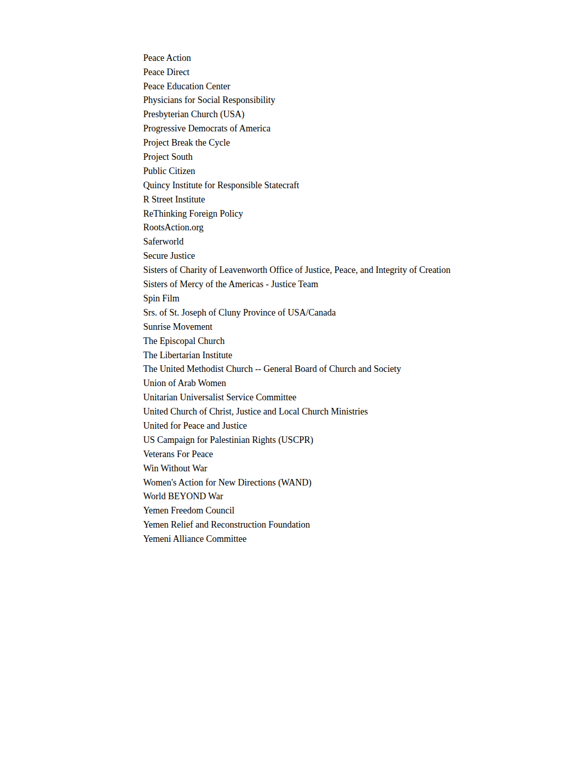Peace Action
Peace Direct
Peace Education Center
Physicians for Social Responsibility
Presbyterian Church (USA)
Progressive Democrats of America
Project Break the Cycle
Project South
Public Citizen
Quincy Institute for Responsible Statecraft
R Street Institute
ReThinking Foreign Policy
RootsAction.org
Saferworld
Secure Justice
Sisters of Charity of Leavenworth Office of Justice, Peace, and Integrity of Creation
Sisters of Mercy of the Americas - Justice Team
Spin Film
Srs. of St. Joseph of Cluny Province of USA/Canada
Sunrise Movement
The Episcopal Church
The Libertarian Institute
The United Methodist Church -- General Board of Church and Society
Union of Arab Women
Unitarian Universalist Service Committee
United Church of Christ, Justice and Local Church Ministries
United for Peace and Justice
US Campaign for Palestinian Rights (USCPR)
Veterans For Peace
Win Without War
Women's Action for New Directions (WAND)
World BEYOND War
Yemen Freedom Council
Yemen Relief and Reconstruction Foundation
Yemeni Alliance Committee